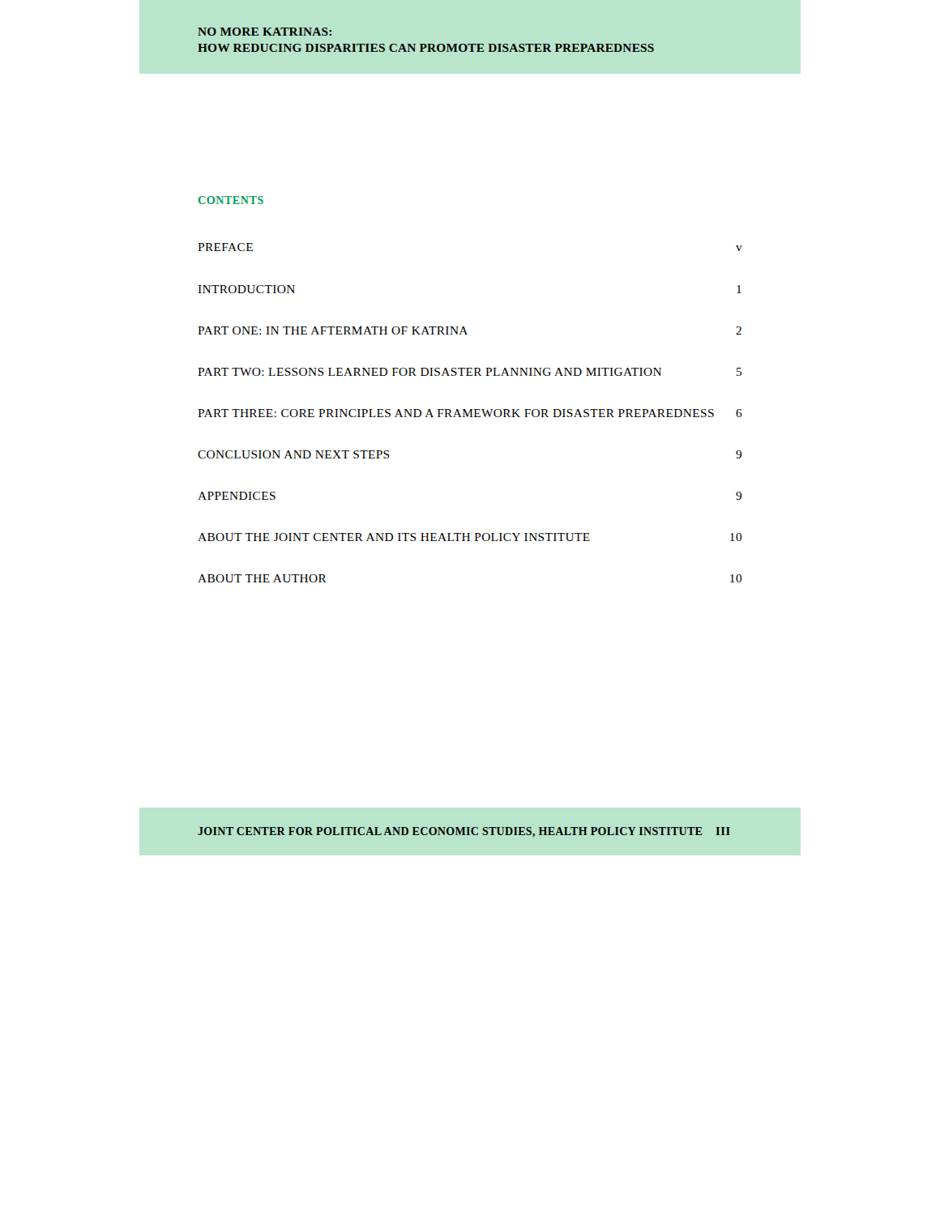No More Katrinas:
How Reducing Disparities Can Promote Disaster Preparedness
Contents
Preface v
Introduction 1
Part One: In the Aftermath of Katrina 2
Part Two: Lessons Learned for Disaster Planning and Mitigation 5
Part Three: Core Principles and a Framework for Disaster Preparedness 6
Conclusion and Next Steps 9
Appendices 9
About the Joint Center and Its Health Policy Institute 10
About the Author 10
Joint Center for Political and Economic Studies, Health Policy Institute III